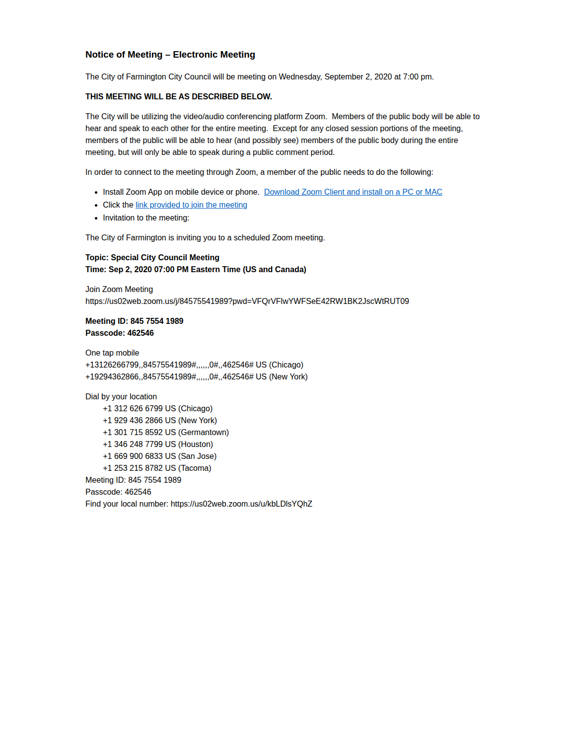Notice of Meeting – Electronic Meeting
The City of Farmington City Council will be meeting on Wednesday, September 2, 2020 at 7:00 pm.
THIS MEETING WILL BE AS DESCRIBED BELOW.
The City will be utilizing the video/audio conferencing platform Zoom. Members of the public body will be able to hear and speak to each other for the entire meeting. Except for any closed session portions of the meeting, members of the public will be able to hear (and possibly see) members of the public body during the entire meeting, but will only be able to speak during a public comment period.
In order to connect to the meeting through Zoom, a member of the public needs to do the following:
Install Zoom App on mobile device or phone. Download Zoom Client and install on a PC or MAC
Click the link provided to join the meeting
Invitation to the meeting:
The City of Farmington is inviting you to a scheduled Zoom meeting.
Topic: Special City Council Meeting
Time: Sep 2, 2020 07:00 PM Eastern Time (US and Canada)
Join Zoom Meeting
https://us02web.zoom.us/j/84575541989?pwd=VFQrVFlwYWFSeE42RW1BK2JscWtRUT09
Meeting ID: 845 7554 1989
Passcode: 462546
One tap mobile
+13126266799,,84575541989#,,,,,,0#,,462546# US (Chicago)
+19294362866,,84575541989#,,,,,,0#,,462546# US (New York)
Dial by your location
+1 312 626 6799 US (Chicago)
+1 929 436 2866 US (New York)
+1 301 715 8592 US (Germantown)
+1 346 248 7799 US (Houston)
+1 669 900 6833 US (San Jose)
+1 253 215 8782 US (Tacoma)
Meeting ID: 845 7554 1989
Passcode: 462546
Find your local number: https://us02web.zoom.us/u/kbLDlsYQhZ